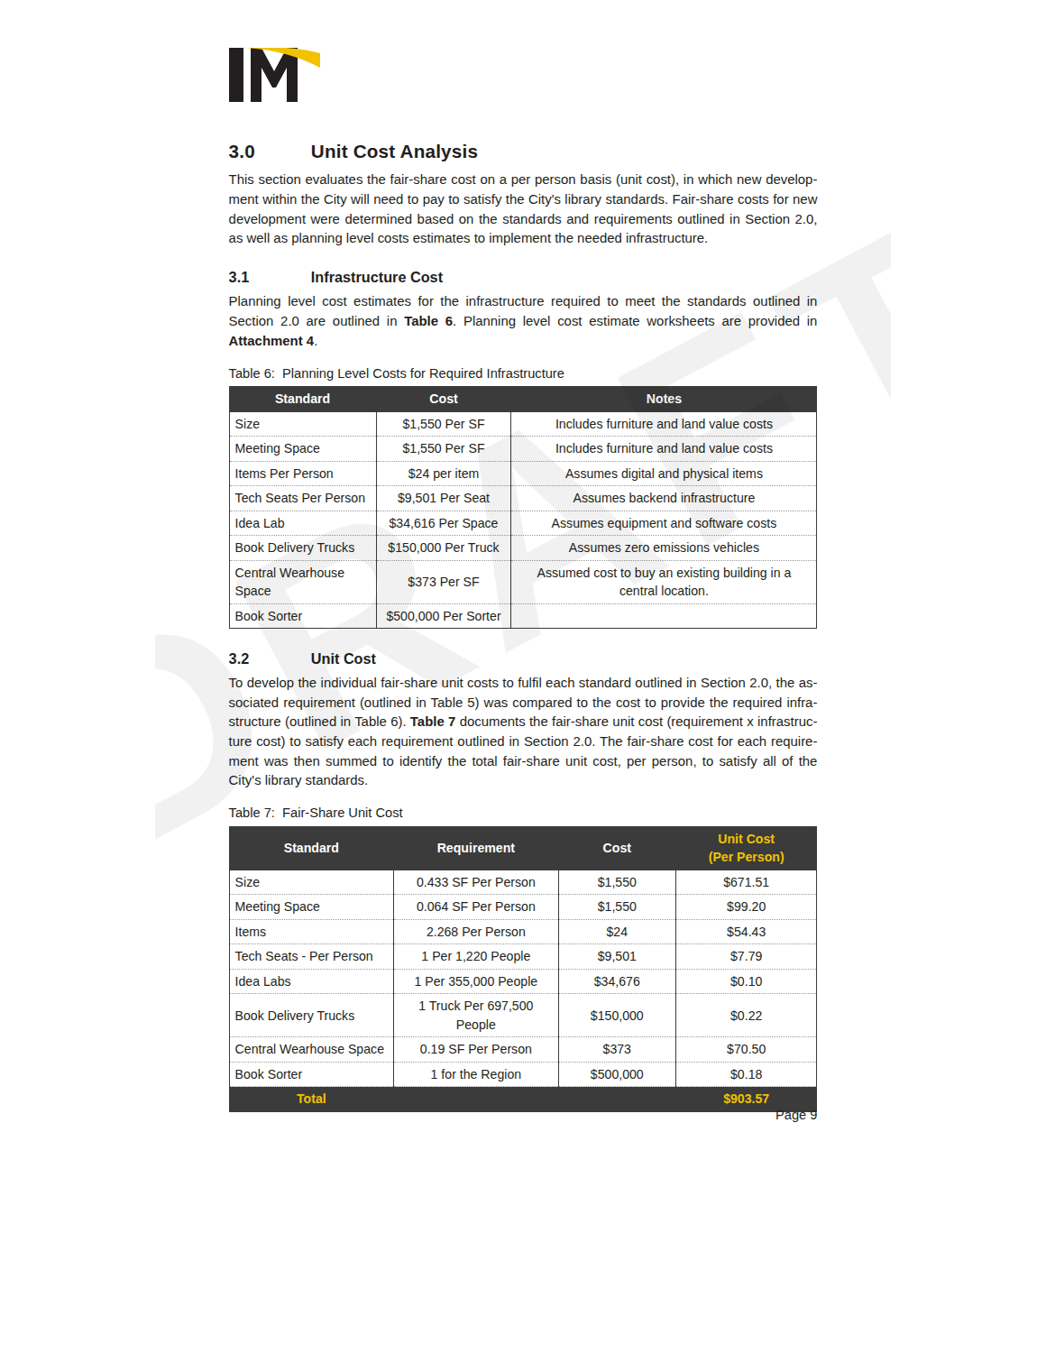DRAFT
3.0 Unit Cost Analysis
This section evaluates the fair-share cost on a per person basis (unit cost), in which new development within the City will need to pay to satisfy the City's library standards. Fair-share costs for new development were determined based on the standards and requirements outlined in Section 2.0, as well as planning level costs estimates to implement the needed infrastructure.
3.1 Infrastructure Cost
Planning level cost estimates for the infrastructure required to meet the standards outlined in Section 2.0 are outlined in Table 6. Planning level cost estimate worksheets are provided in Attachment 4.
Table 6: Planning Level Costs for Required Infrastructure
| Standard | Cost | Notes |
| --- | --- | --- |
| Size | $1,550 Per SF | Includes furniture and land value costs |
| Meeting Space | $1,550 Per SF | Includes furniture and land value costs |
| Items Per Person | $24 per item | Assumes digital and physical items |
| Tech Seats Per Person | $9,501 Per Seat | Assumes backend infrastructure |
| Idea Lab | $34,616 Per Space | Assumes equipment and software costs |
| Book Delivery Trucks | $150,000 Per Truck | Assumes zero emissions vehicles |
| Central Wearhouse Space | $373 Per SF | Assumed cost to buy an existing building in a central location. |
| Book Sorter | $500,000 Per Sorter | |
3.2 Unit Cost
To develop the individual fair-share unit costs to fulfil each standard outlined in Section 2.0, the associated requirement (outlined in Table 5) was compared to the cost to provide the required infrastructure (outlined in Table 6). Table 7 documents the fair-share unit cost (requirement x infrastructure cost) to satisfy each requirement outlined in Section 2.0. The fair-share cost for each requirement was then summed to identify the total fair-share unit cost, per person, to satisfy all of the City's library standards.
Table 7: Fair-Share Unit Cost
| Standard | Requirement | Cost | Unit Cost (Per Person) |
| --- | --- | --- | --- |
| Size | 0.433 SF Per Person | $1,550 | $671.51 |
| Meeting Space | 0.064 SF Per Person | $1,550 | $99.20 |
| Items | 2.268 Per Person | $24 | $54.43 |
| Tech Seats - Per Person | 1 Per 1,220 People | $9,501 | $7.79 |
| Idea Labs | 1 Per 355,000 People | $34,676 | $0.10 |
| Book Delivery Trucks | 1 Truck Per 697,500 People | $150,000 | $0.22 |
| Central Wearhouse Space | 0.19 SF Per Person | $373 | $70.50 |
| Book Sorter | 1 for the Region | $500,000 | $0.18 |
| Total | | | $903.57 |
Page 9